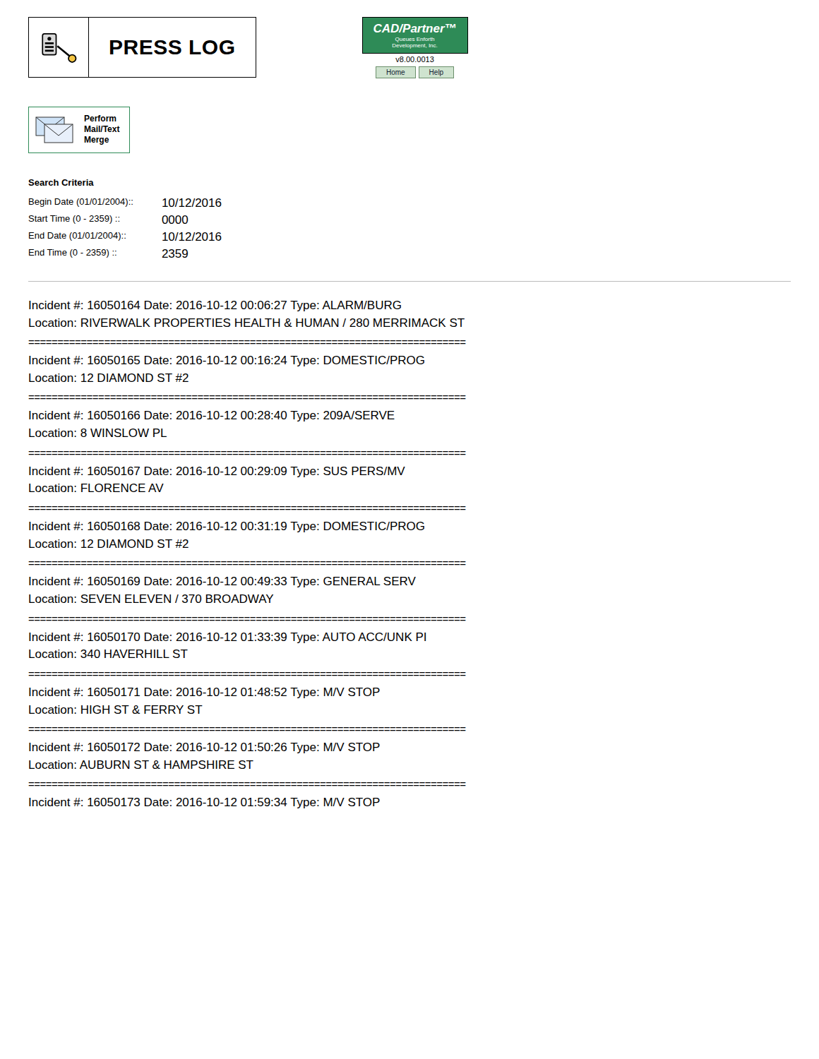PRESS LOG
CAD/Partner™ Queues Enforth Development, Inc.
v8.00.0013
Home Help
Perform
Mail/Text
Merge
Search Criteria
| Begin Date (01/01/2004):: | 10/12/2016 |
| Start Time (0 - 2359) :: | 0000 |
| End Date (01/01/2004):: | 10/12/2016 |
| End Time (0 - 2359) :: | 2359 |
Incident #: 16050164 Date: 2016-10-12 00:06:27 Type: ALARM/BURG
Location: RIVERWALK PROPERTIES HEALTH & HUMAN / 280 MERRIMACK ST
===========================================================================
Incident #: 16050165 Date: 2016-10-12 00:16:24 Type: DOMESTIC/PROG
Location: 12 DIAMOND ST #2
===========================================================================
Incident #: 16050166 Date: 2016-10-12 00:28:40 Type: 209A/SERVE
Location: 8 WINSLOW PL
===========================================================================
Incident #: 16050167 Date: 2016-10-12 00:29:09 Type: SUS PERS/MV
Location: FLORENCE AV
===========================================================================
Incident #: 16050168 Date: 2016-10-12 00:31:19 Type: DOMESTIC/PROG
Location: 12 DIAMOND ST #2
===========================================================================
Incident #: 16050169 Date: 2016-10-12 00:49:33 Type: GENERAL SERV
Location: SEVEN ELEVEN / 370 BROADWAY
===========================================================================
Incident #: 16050170 Date: 2016-10-12 01:33:39 Type: AUTO ACC/UNK PI
Location: 340 HAVERHILL ST
===========================================================================
Incident #: 16050171 Date: 2016-10-12 01:48:52 Type: M/V STOP
Location: HIGH ST & FERRY ST
===========================================================================
Incident #: 16050172 Date: 2016-10-12 01:50:26 Type: M/V STOP
Location: AUBURN ST & HAMPSHIRE ST
===========================================================================
Incident #: 16050173 Date: 2016-10-12 01:59:34 Type: M/V STOP